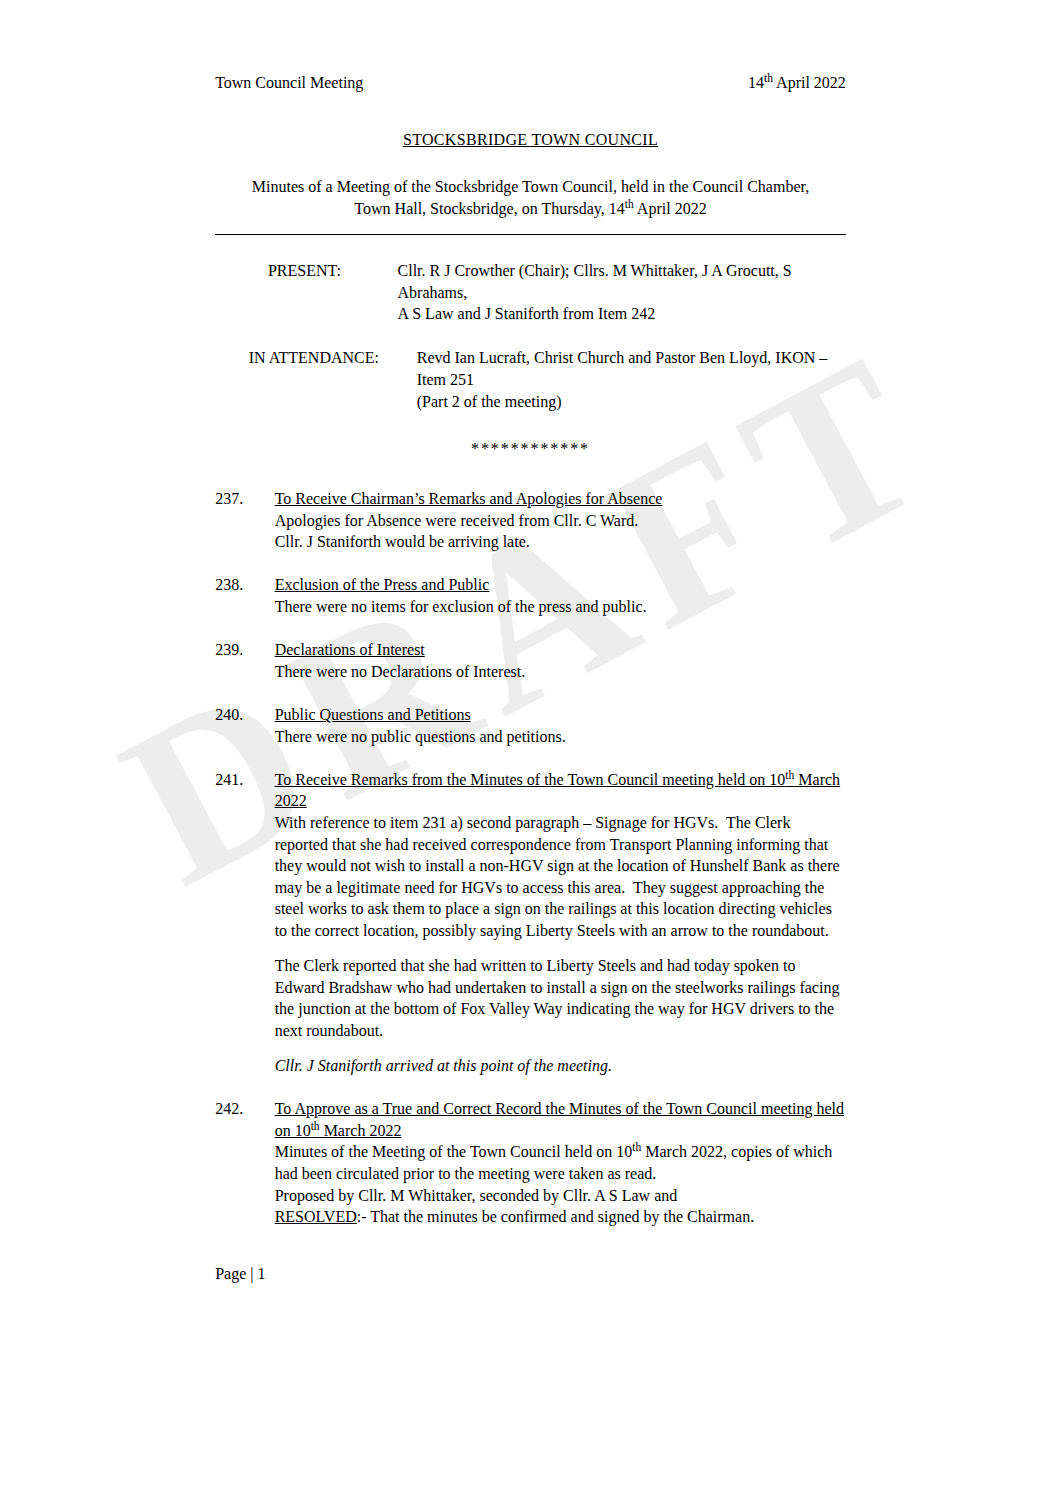DRAFT
Town Council Meeting
14th April 2022
STOCKSBRIDGE TOWN COUNCIL
Minutes of a Meeting of the Stocksbridge Town Council, held in the Council Chamber,
Town Hall, Stocksbridge, on Thursday, 14th April 2022
PRESENT: Cllr. R J Crowther (Chair); Cllrs. M Whittaker, J A Grocutt, S Abrahams,
A S Law and J Staniforth from Item 242
IN ATTENDANCE: Revd Ian Lucraft, Christ Church and Pastor Ben Lloyd, IKON – Item 251
(Part 2 of the meeting)
************
237.
To Receive Chairman’s Remarks and Apologies for Absence
Apologies for Absence were received from Cllr. C Ward.
Cllr. J Staniforth would be arriving late.
238.
Exclusion of the Press and Public
There were no items for exclusion of the press and public.
239.
Declarations of Interest
There were no Declarations of Interest.
240.
Public Questions and Petitions
There were no public questions and petitions.
241.
To Receive Remarks from the Minutes of the Town Council meeting held on 10th March 2022
With reference to item 231 a) second paragraph – Signage for HGVs. The Clerk reported that she had received correspondence from Transport Planning informing that they would not wish to install a non-HGV sign at the location of Hunshelf Bank as there may be a legitimate need for HGVs to access this area. They suggest approaching the steel works to ask them to place a sign on the railings at this location directing vehicles to the correct location, possibly saying Liberty Steels with an arrow to the roundabout.
The Clerk reported that she had written to Liberty Steels and had today spoken to Edward Bradshaw who had undertaken to install a sign on the steelworks railings facing the junction at the bottom of Fox Valley Way indicating the way for HGV drivers to the next roundabout.
Cllr. J Staniforth arrived at this point of the meeting.
242.
To Approve as a True and Correct Record the Minutes of the Town Council meeting held on 10th March 2022
Minutes of the Meeting of the Town Council held on 10th March 2022, copies of which had been circulated prior to the meeting were taken as read.
Proposed by Cllr. M Whittaker, seconded by Cllr. A S Law and
RESOLVED:- That the minutes be confirmed and signed by the Chairman.
Page | 1